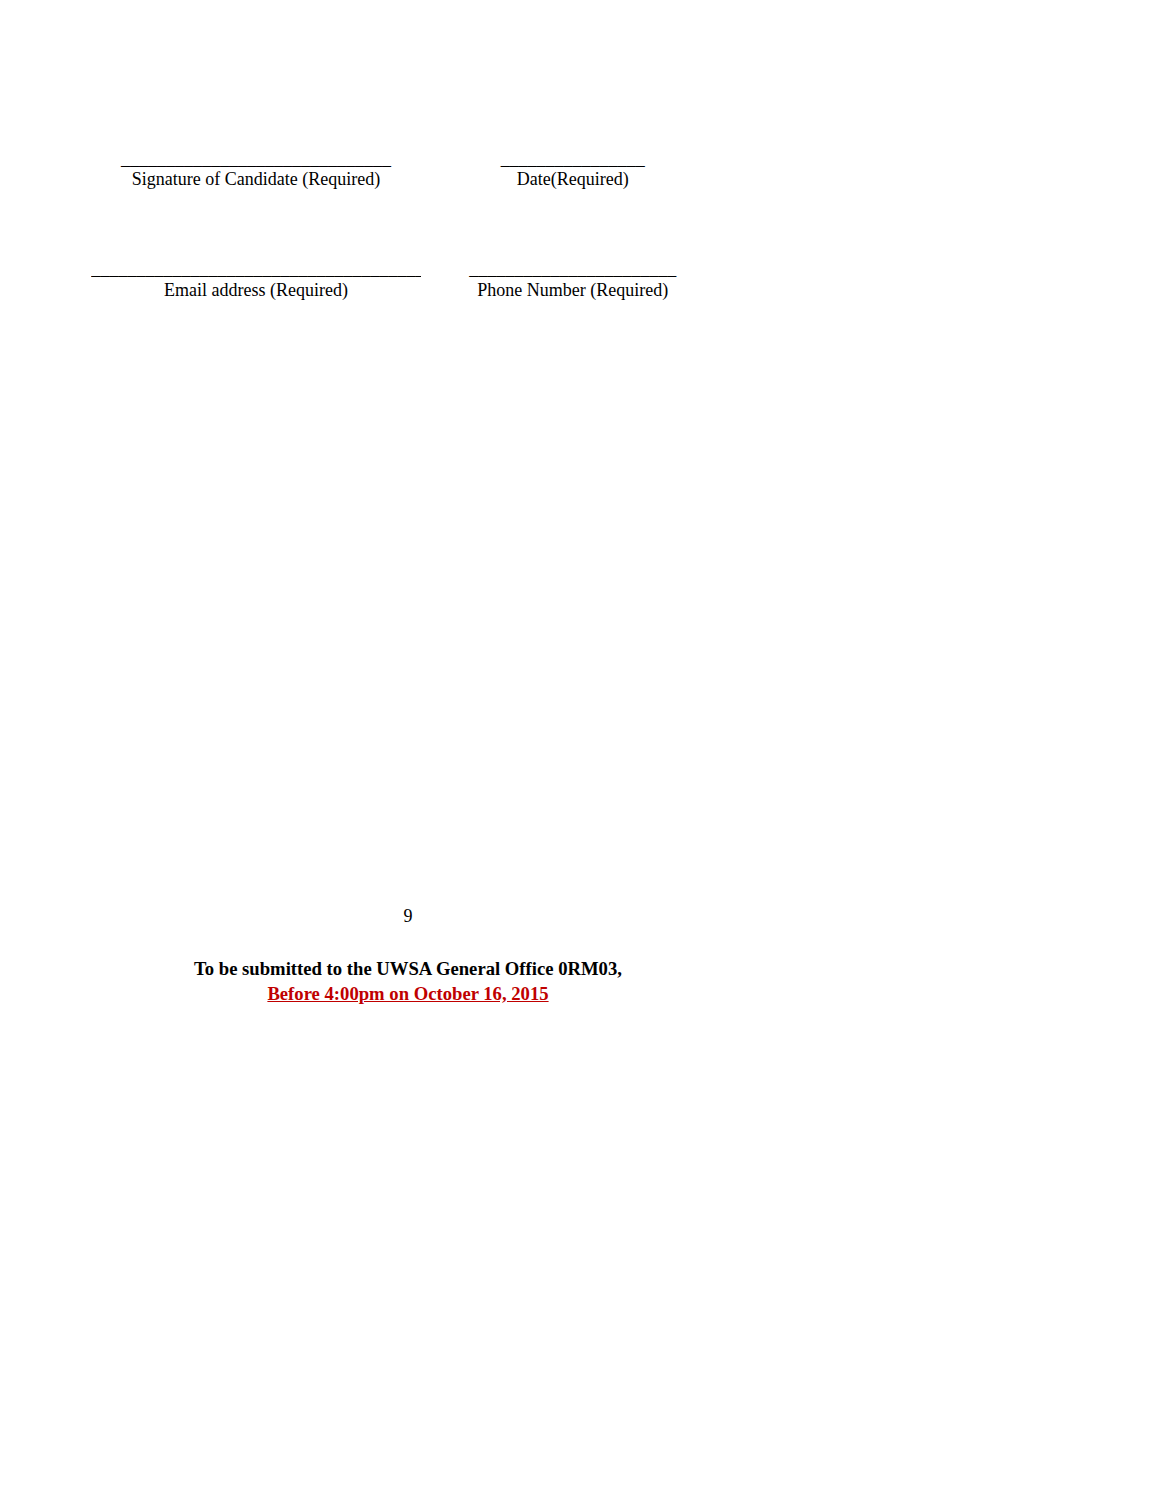| ______________________________ Signature of Candidate (Required) | ________________ Date(Required) |
| _____________________________________ Email address (Required) | _______________________ Phone Number (Required) |
9
To be submitted to the UWSA General Office 0RM03,
Before 4:00pm on October 16, 2015